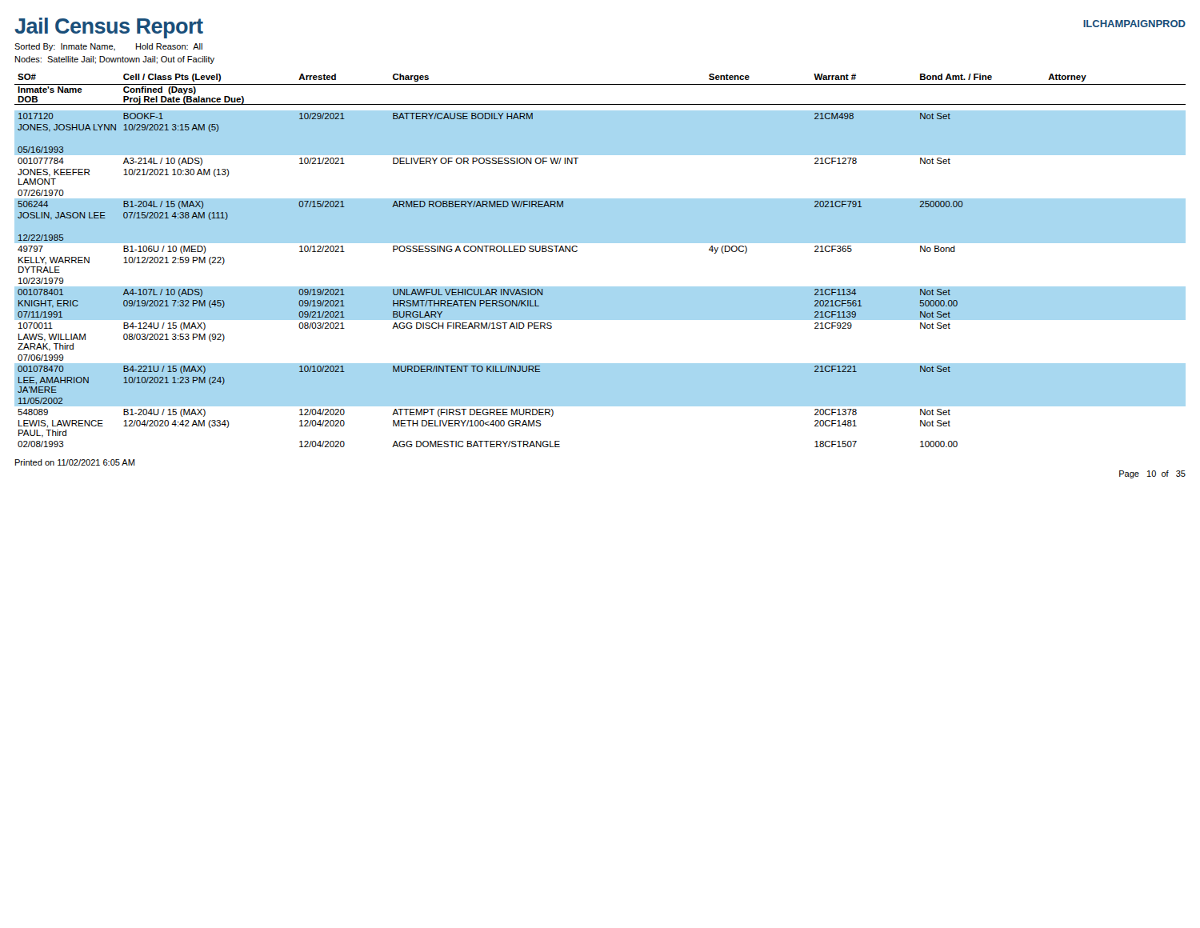ILCHAMPAIGNPROD
Jail Census Report
Sorted By: Inmate Name, Hold Reason: All
Nodes: Satellite Jail; Downtown Jail; Out of Facility
| SO# | Cell / Class Pts (Level) | Arrested | Charges | Sentence | Warrant # | Bond Amt. / Fine | Attorney |
| --- | --- | --- | --- | --- | --- | --- | --- |
| Inmate's Name | Confined (Days) | | | | | | |
| DOB | Proj Rel Date (Balance Due) | | | | | | |
| 1017120 | BOOKF-1 | 10/29/2021 | BATTERY/CAUSE BODILY HARM | | 21CM498 | Not Set | |
| JONES, JOSHUA LYNN | 10/29/2021 3:15 AM (5) | | | | | | |
| 05/16/1993 | | | | | | | |
| 001077784 | A3-214L / 10 (ADS) | 10/21/2021 | DELIVERY OF OR POSSESSION OF W/ INT | | 21CF1278 | Not Set | |
| JONES, KEEFER LAMONT | 10/21/2021 10:30 AM (13) | | | | | | |
| 07/26/1970 | | | | | | | |
| 506244 | B1-204L / 15 (MAX) | 07/15/2021 | ARMED ROBBERY/ARMED W/FIREARM | | 2021CF791 | 250000.00 | |
| JOSLIN, JASON LEE | 07/15/2021 4:38 AM (111) | | | | | | |
| 12/22/1985 | | | | | | | |
| 49797 | B1-106U / 10 (MED) | 10/12/2021 | POSSESSING A CONTROLLED SUBSTANC | 4y (DOC) | 21CF365 | No Bond | |
| KELLY, WARREN DYTRALE | 10/12/2021 2:59 PM (22) | | | | | | |
| 10/23/1979 | | | | | | | |
| 001078401 | A4-107L / 10 (ADS) | 09/19/2021 | UNLAWFUL VEHICULAR INVASION | | 21CF1134 | Not Set | |
| KNIGHT, ERIC | 09/19/2021 7:32 PM (45) | 09/19/2021 | HRSMT/THREATEN PERSON/KILL | | 2021CF561 | 50000.00 | |
| 07/11/1991 | | 09/21/2021 | BURGLARY | | 21CF1139 | Not Set | |
| 1070011 | B4-124U / 15 (MAX) | 08/03/2021 | AGG DISCH FIREARM/1ST AID PERS | | 21CF929 | Not Set | |
| LAWS, WILLIAM ZARAK, Third | 08/03/2021 3:53 PM (92) | | | | | | |
| 07/06/1999 | | | | | | | |
| 001078470 | B4-221U / 15 (MAX) | 10/10/2021 | MURDER/INTENT TO KILL/INJURE | | 21CF1221 | Not Set | |
| LEE, AMAHRION JA'MERE | 10/10/2021 1:23 PM (24) | | | | | | |
| 11/05/2002 | | | | | | | |
| 548089 | B1-204U / 15 (MAX) | 12/04/2020 | ATTEMPT (FIRST DEGREE MURDER) | | 20CF1378 | Not Set | |
| LEWIS, LAWRENCE PAUL, Third | 12/04/2020 4:42 AM (334) | 12/04/2020 | METH DELIVERY/100<400 GRAMS | | 20CF1481 | Not Set | |
| 02/08/1993 | | 12/04/2020 | AGG DOMESTIC BATTERY/STRANGLE | | 18CF1507 | 10000.00 | |
Printed on 11/02/2021 6:05 AM Page 10 of 35